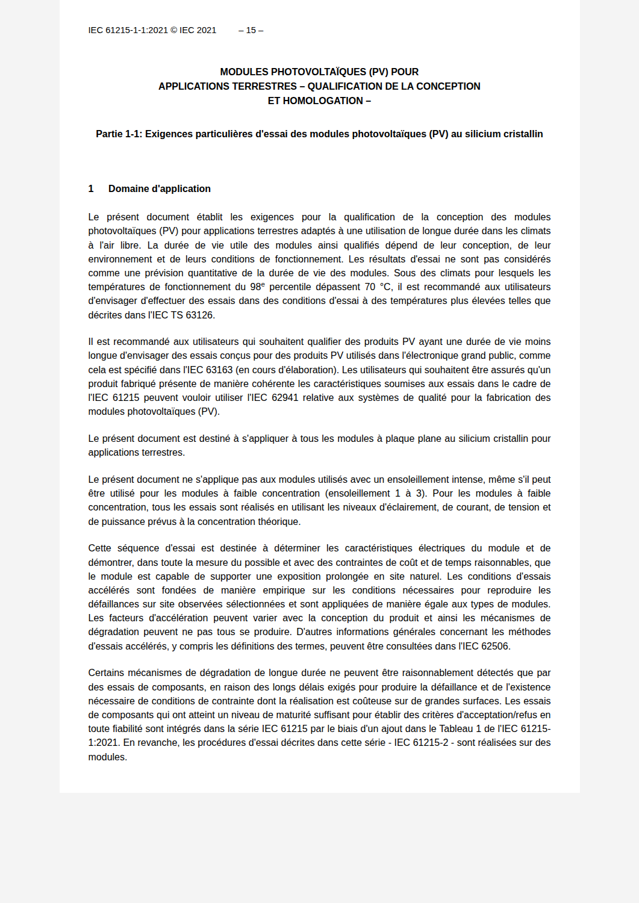IEC 61215-1-1:2021 © IEC 2021 – 15 –
Modules photovoltaïques (PV) pour
applications terrestres – Qualification de la conception
et homologation –
Partie 1-1: Exigences particulières d'essai des modules photovoltaïques (PV) au silicium cristallin
1 Domaine d'application
Le présent document établit les exigences pour la qualification de la conception des modules photovoltaïques (PV) pour applications terrestres adaptés à une utilisation de longue durée dans les climats à l'air libre. La durée de vie utile des modules ainsi qualifiés dépend de leur conception, de leur environnement et de leurs conditions de fonctionnement. Les résultats d'essai ne sont pas considérés comme une prévision quantitative de la durée de vie des modules. Sous des climats pour lesquels les températures de fonctionnement du 98e percentile dépassent 70 °C, il est recommandé aux utilisateurs d'envisager d'effectuer des essais dans des conditions d'essai à des températures plus élevées telles que décrites dans l'IEC TS 63126.
Il est recommandé aux utilisateurs qui souhaitent qualifier des produits PV ayant une durée de vie moins longue d'envisager des essais conçus pour des produits PV utilisés dans l'électronique grand public, comme cela est spécifié dans l'IEC 63163 (en cours d'élaboration). Les utilisateurs qui souhaitent être assurés qu'un produit fabriqué présente de manière cohérente les caractéristiques soumises aux essais dans le cadre de l'IEC 61215 peuvent vouloir utiliser l'IEC 62941 relative aux systèmes de qualité pour la fabrication des modules photovoltaïques (PV).
Le présent document est destiné à s'appliquer à tous les modules à plaque plane au silicium cristallin pour applications terrestres.
Le présent document ne s'applique pas aux modules utilisés avec un ensoleillement intense, même s'il peut être utilisé pour les modules à faible concentration (ensoleillement 1 à 3). Pour les modules à faible concentration, tous les essais sont réalisés en utilisant les niveaux d'éclairement, de courant, de tension et de puissance prévus à la concentration théorique.
Cette séquence d'essai est destinée à déterminer les caractéristiques électriques du module et de démontrer, dans toute la mesure du possible et avec des contraintes de coût et de temps raisonnables, que le module est capable de supporter une exposition prolongée en site naturel. Les conditions d'essais accélérés sont fondées de manière empirique sur les conditions nécessaires pour reproduire les défaillances sur site observées sélectionnées et sont appliquées de manière égale aux types de modules. Les facteurs d'accélération peuvent varier avec la conception du produit et ainsi les mécanismes de dégradation peuvent ne pas tous se produire. D'autres informations générales concernant les méthodes d'essais accélérés, y compris les définitions des termes, peuvent être consultées dans l'IEC 62506.
Certains mécanismes de dégradation de longue durée ne peuvent être raisonnablement détectés que par des essais de composants, en raison des longs délais exigés pour produire la défaillance et de l'existence nécessaire de conditions de contrainte dont la réalisation est coûteuse sur de grandes surfaces. Les essais de composants qui ont atteint un niveau de maturité suffisant pour établir des critères d'acceptation/refus en toute fiabilité sont intégrés dans la série IEC 61215 par le biais d'un ajout dans le Tableau 1 de l'IEC 61215-1:2021. En revanche, les procédures d'essai décrites dans cette série - IEC 61215-2 - sont réalisées sur des modules.